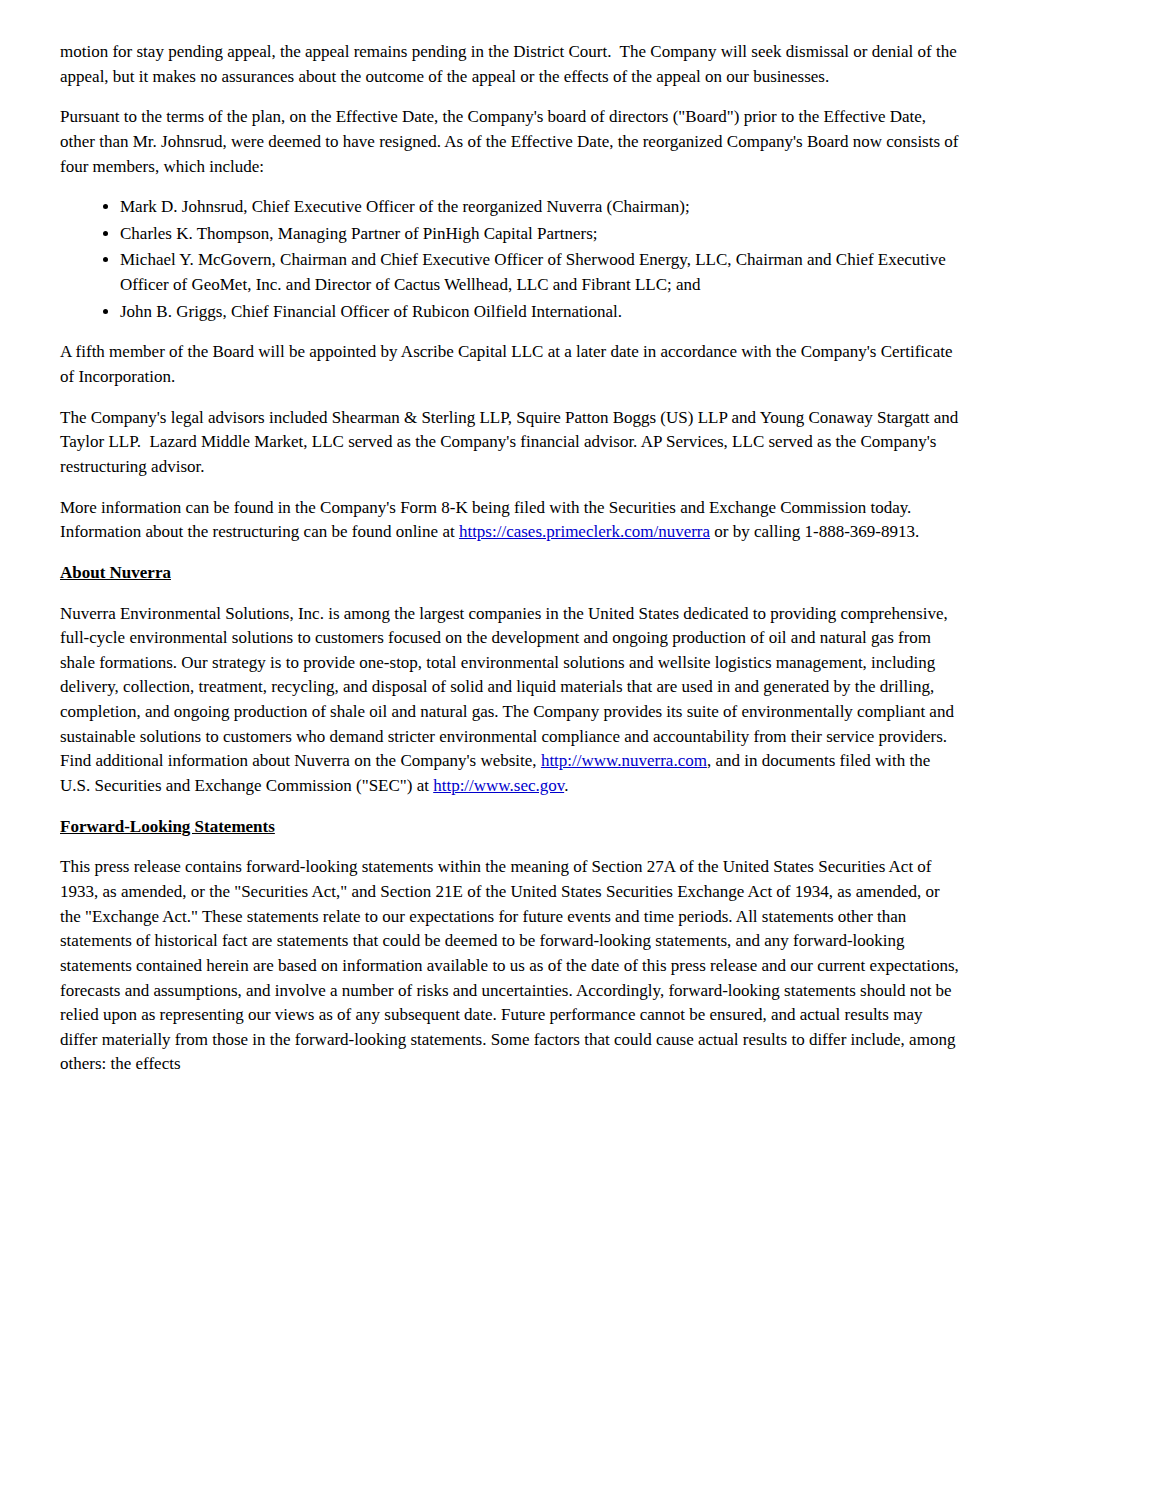motion for stay pending appeal, the appeal remains pending in the District Court. The Company will seek dismissal or denial of the appeal, but it makes no assurances about the outcome of the appeal or the effects of the appeal on our businesses.
Pursuant to the terms of the plan, on the Effective Date, the Company's board of directors ("Board") prior to the Effective Date, other than Mr. Johnsrud, were deemed to have resigned. As of the Effective Date, the reorganized Company's Board now consists of four members, which include:
Mark D. Johnsrud, Chief Executive Officer of the reorganized Nuverra (Chairman);
Charles K. Thompson, Managing Partner of PinHigh Capital Partners;
Michael Y. McGovern, Chairman and Chief Executive Officer of Sherwood Energy, LLC, Chairman and Chief Executive Officer of GeoMet, Inc. and Director of Cactus Wellhead, LLC and Fibrant LLC; and
John B. Griggs, Chief Financial Officer of Rubicon Oilfield International.
A fifth member of the Board will be appointed by Ascribe Capital LLC at a later date in accordance with the Company's Certificate of Incorporation.
The Company's legal advisors included Shearman & Sterling LLP, Squire Patton Boggs (US) LLP and Young Conaway Stargatt and Taylor LLP. Lazard Middle Market, LLC served as the Company's financial advisor. AP Services, LLC served as the Company's restructuring advisor.
More information can be found in the Company's Form 8-K being filed with the Securities and Exchange Commission today. Information about the restructuring can be found online at https://cases.primeclerk.com/nuverra or by calling 1-888-369-8913.
About Nuverra
Nuverra Environmental Solutions, Inc. is among the largest companies in the United States dedicated to providing comprehensive, full-cycle environmental solutions to customers focused on the development and ongoing production of oil and natural gas from shale formations. Our strategy is to provide one-stop, total environmental solutions and wellsite logistics management, including delivery, collection, treatment, recycling, and disposal of solid and liquid materials that are used in and generated by the drilling, completion, and ongoing production of shale oil and natural gas. The Company provides its suite of environmentally compliant and sustainable solutions to customers who demand stricter environmental compliance and accountability from their service providers. Find additional information about Nuverra on the Company's website, http://www.nuverra.com, and in documents filed with the U.S. Securities and Exchange Commission ("SEC") at http://www.sec.gov.
Forward-Looking Statements
This press release contains forward-looking statements within the meaning of Section 27A of the United States Securities Act of 1933, as amended, or the "Securities Act," and Section 21E of the United States Securities Exchange Act of 1934, as amended, or the "Exchange Act." These statements relate to our expectations for future events and time periods. All statements other than statements of historical fact are statements that could be deemed to be forward-looking statements, and any forward-looking statements contained herein are based on information available to us as of the date of this press release and our current expectations, forecasts and assumptions, and involve a number of risks and uncertainties. Accordingly, forward-looking statements should not be relied upon as representing our views as of any subsequent date. Future performance cannot be ensured, and actual results may differ materially from those in the forward-looking statements. Some factors that could cause actual results to differ include, among others: the effects